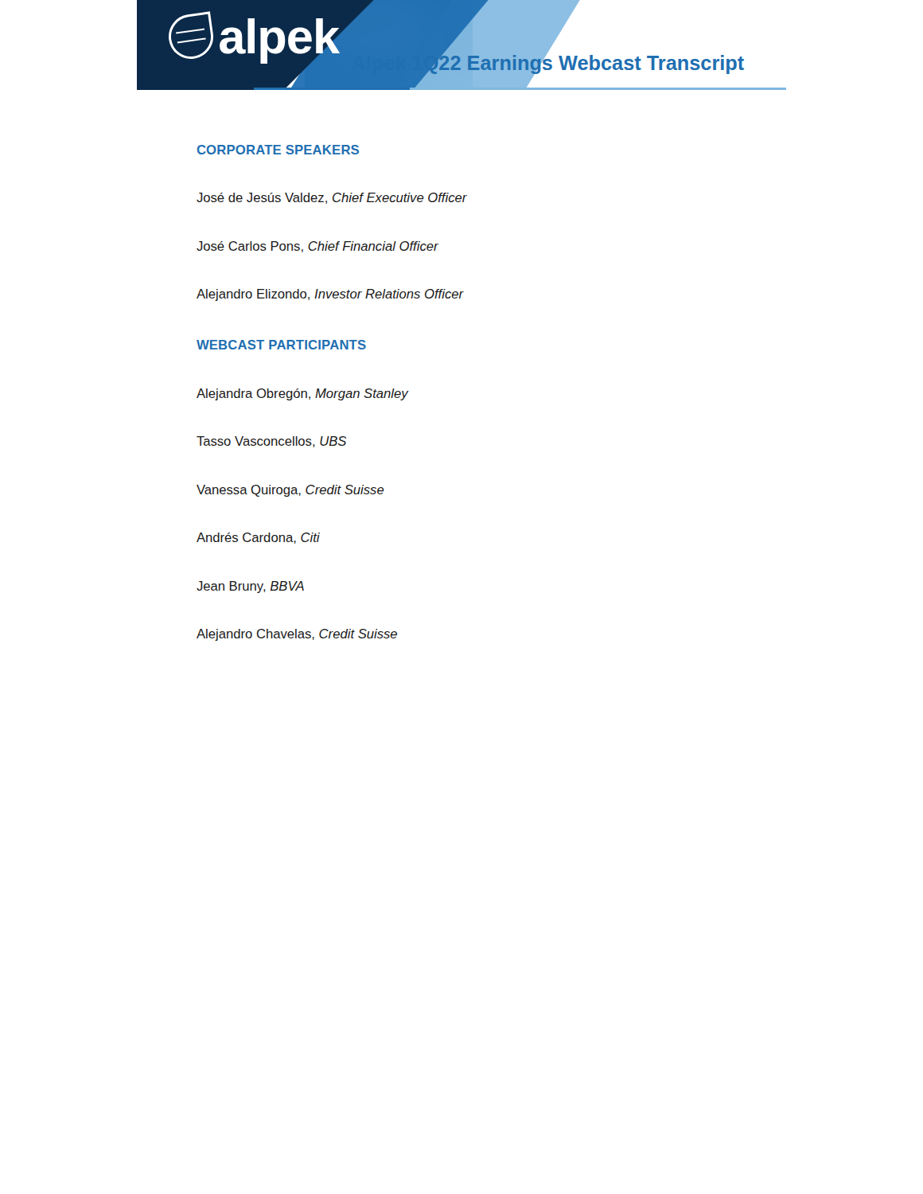alpek
Alpek 1Q22 Earnings Webcast Transcript
Corporate Speakers
José de Jesús Valdez, Chief Executive Officer
José Carlos Pons, Chief Financial Officer
Alejandro Elizondo, Investor Relations Officer
Webcast Participants
Alejandra Obregón, Morgan Stanley
Tasso Vasconcellos, UBS
Vanessa Quiroga, Credit Suisse
Andrés Cardona, Citi
Jean Bruny, BBVA
Alejandro Chavelas, Credit Suisse